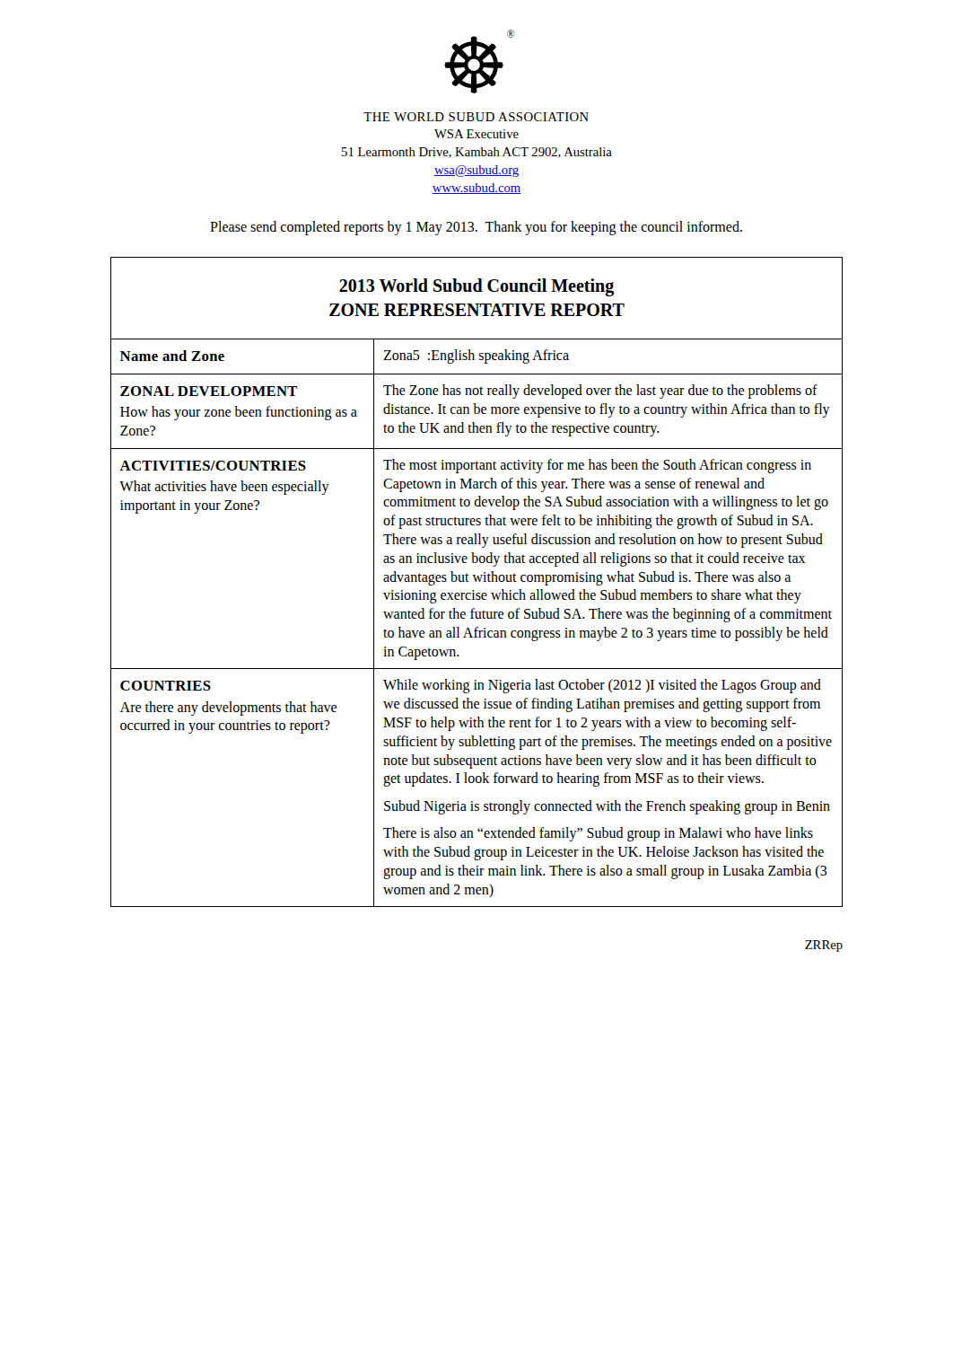☸®
THE WORLD SUBUD ASSOCIATION
WSA Executive
51 Learmonth Drive, Kambah ACT 2902, Australia
wsa@subud.org
www.subud.com
Please send completed reports by 1 May 2013. Thank you for keeping the council informed.
| 2013 World Subud Council Meeting ZONE REPRESENTATIVE REPORT |
| --- |
| Name and Zone | Zona5 :English speaking Africa |
| ZONAL DEVELOPMENT How has your zone been functioning as a Zone? | The Zone has not really developed over the last year due to the problems of distance. It can be more expensive to fly to a country within Africa than to fly to the UK and then fly to the respective country. |
| ACTIVITIES/COUNTRIES What activities have been especially important in your Zone? | The most important activity for me has been the South African congress in Capetown in March of this year. There was a sense of renewal and commitment to develop the SA Subud association with a willingness to let go of past structures that were felt to be inhibiting the growth of Subud in SA. There was a really useful discussion and resolution on how to present Subud as an inclusive body that accepted all religions so that it could receive tax advantages but without compromising what Subud is. There was also a visioning exercise which allowed the Subud members to share what they wanted for the future of Subud SA. There was the beginning of a commitment to have an all African congress in maybe 2 to 3 years time to possibly be held in Capetown. |
| COUNTRIES Are there any developments that have occurred in your countries to report? | While working in Nigeria last October (2012 )I visited the Lagos Group and we discussed the issue of finding Latihan premises and getting support from MSF to help with the rent for 1 to 2 years with a view to becoming self-sufficient by subletting part of the premises. The meetings ended on a positive note but subsequent actions have been very slow and it has been difficult to get updates. I look forward to hearing from MSF as to their views. Subud Nigeria is strongly connected with the French speaking group in Benin There is also an “extended family” Subud group in Malawi who have links with the Subud group in Leicester in the UK. Heloise Jackson has visited the group and is their main link. There is also a small group in Lusaka Zambia (3 women and 2 men) |
ZRRep